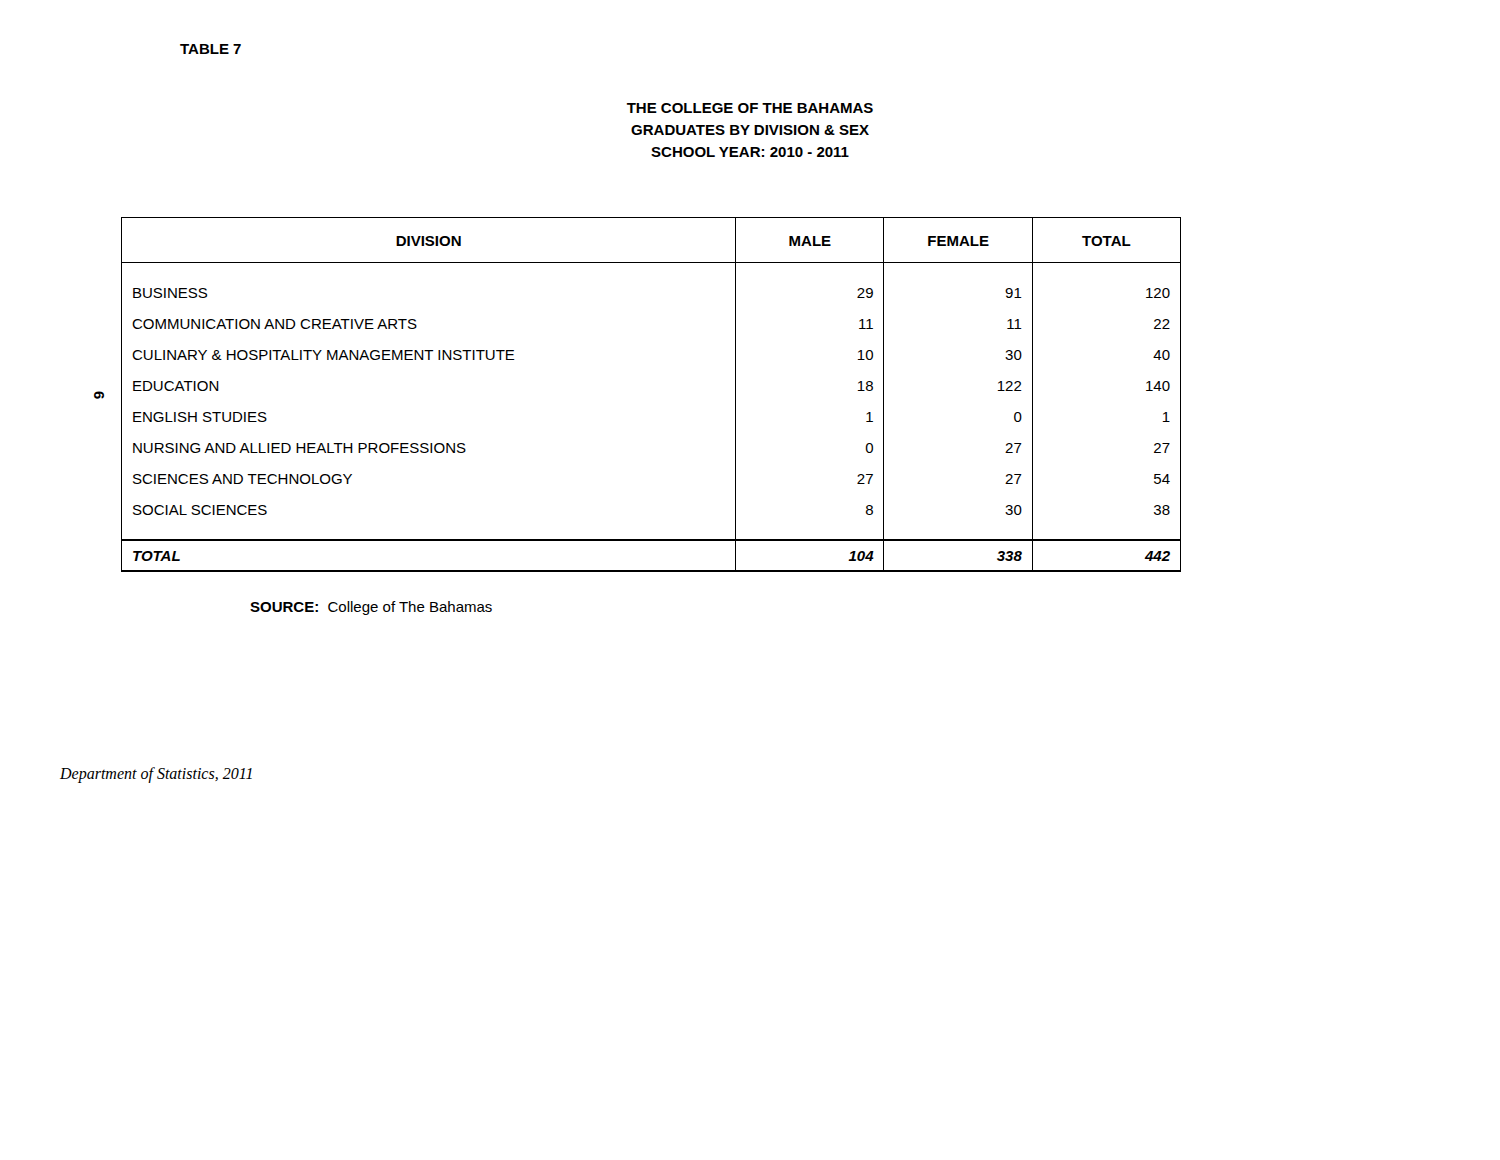TABLE 7
THE COLLEGE OF THE BAHAMAS
GRADUATES BY DIVISION & SEX
SCHOOL YEAR: 2010 - 2011
9
| DIVISION | MALE | FEMALE | TOTAL |
| --- | --- | --- | --- |
| BUSINESS | 29 | 91 | 120 |
| COMMUNICATION AND CREATIVE ARTS | 11 | 11 | 22 |
| CULINARY & HOSPITALITY MANAGEMENT INSTITUTE | 10 | 30 | 40 |
| EDUCATION | 18 | 122 | 140 |
| ENGLISH STUDIES | 1 | 0 | 1 |
| NURSING AND ALLIED HEALTH PROFESSIONS | 0 | 27 | 27 |
| SCIENCES AND TECHNOLOGY | 27 | 27 | 54 |
| SOCIAL SCIENCES | 8 | 30 | 38 |
| TOTAL | 104 | 338 | 442 |
SOURCE: College of The Bahamas
Department of Statistics, 2011